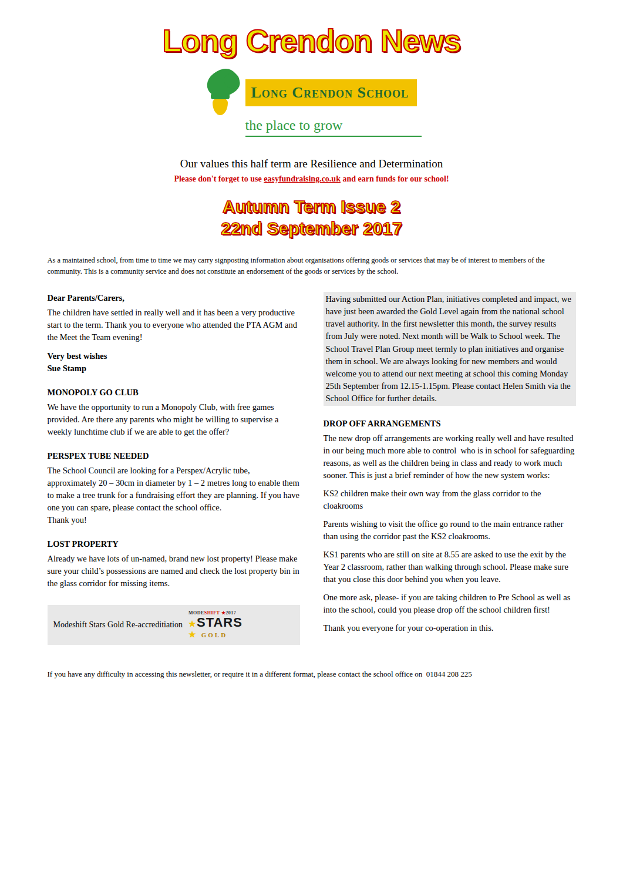Long Crendon News
Long Crendon School
the place to grow
Our values this half term are Resilience and Determination
Please don't forget to use easyfundraising.co.uk and earn funds for our school!
Autumn Term Issue 2
22nd September 2017
As a maintained school, from time to time we may carry signposting information about organisations offering goods or services that may be of interest to members of the community. This is a community service and does not constitute an endorsement of the goods or services by the school.
Dear Parents/Carers,
The children have settled in really well and it has been a very productive start to the term. Thank you to everyone who attended the PTA AGM and the Meet the Team evening!
Very best wishes
Sue Stamp
Monopoly Go Club
We have the opportunity to run a Monopoly Club, with free games provided. Are there any parents who might be willing to supervise a weekly lunchtime club if we are able to get the offer?
Perspex Tube Needed
The School Council are looking for a Perspex/Acrylic tube, approximately 20 – 30cm in diameter by 1 – 2 metres long to enable them to make a tree trunk for a fundraising effort they are planning. If you have one you can spare, please contact the school office.
Thank you!
Lost Property
Already we have lots of un-named, brand new lost property! Please make sure your child’s possessions are named and check the lost property bin in the glass corridor for missing items.
Modeshift Stars Gold Re-accreditiation
MODESHIFT ★2017
★STARS
★ GOLD
Having submitted our Action Plan, initiatives completed and impact, we have just been awarded the Gold Level again from the national school travel authority. In the first newsletter this month, the survey results from July were noted. Next month will be Walk to School week. The School Travel Plan Group meet termly to plan initiatives and organise them in school. We are always looking for new members and would welcome you to attend our next meeting at school this coming Monday 25th September from 12.15-1.15pm. Please contact Helen Smith via the School Office for further details.
Drop Off Arrangements
The new drop off arrangements are working really well and have resulted in our being much more able to control who is in school for safeguarding reasons, as well as the children being in class and ready to work much sooner. This is just a brief reminder of how the new system works:
KS2 children make their own way from the glass corridor to the cloakrooms
Parents wishing to visit the office go round to the main entrance rather than using the corridor past the KS2 cloakrooms.
KS1 parents who are still on site at 8.55 are asked to use the exit by the Year 2 classroom, rather than walking through school. Please make sure that you close this door behind you when you leave.
One more ask, please- if you are taking children to Pre School as well as into the school, could you please drop off the school children first!
Thank you everyone for your co-operation in this.
If you have any difficulty in accessing this newsletter, or require it in a different format, please contact the school office on 01844 208 225